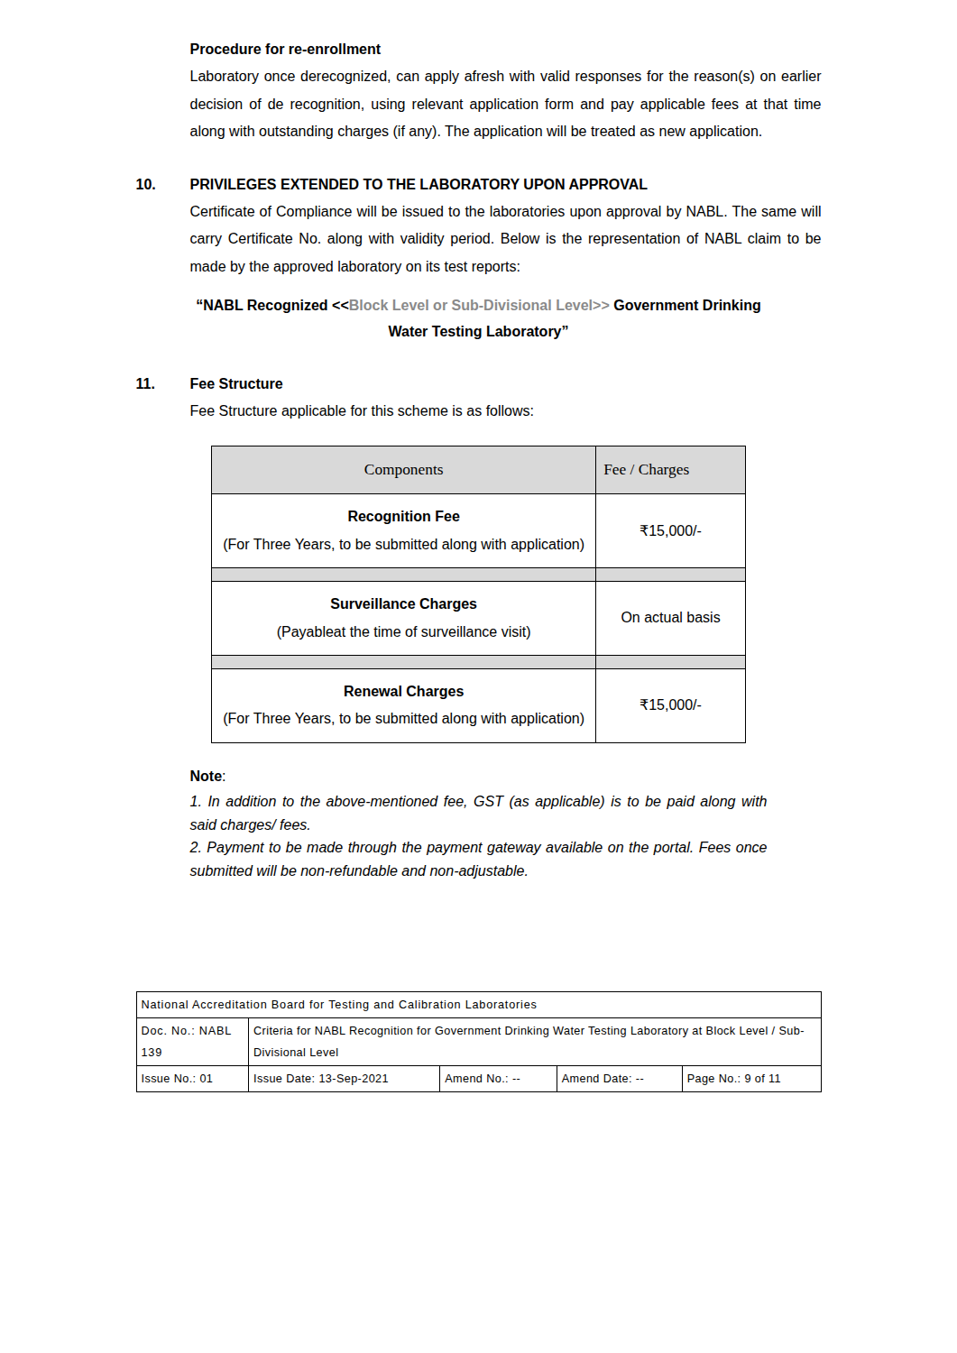Procedure for re-enrollment
Laboratory once derecognized, can apply afresh with valid responses for the reason(s) on earlier decision of de recognition, using relevant application form and pay applicable fees at that time along with outstanding charges (if any). The application will be treated as new application.
10.
PRIVILEGES EXTENDED TO THE LABORATORY UPON APPROVAL
Certificate of Compliance will be issued to the laboratories upon approval by NABL. The same will carry Certificate No. along with validity period. Below is the representation of NABL claim to be made by the approved laboratory on its test reports:
“NABL Recognized <<Block Level or Sub-Divisional Level>> Government Drinking Water Testing Laboratory”
11.
Fee Structure
Fee Structure applicable for this scheme is as follows:
| Components | Fee / Charges |
| --- | --- |
| Recognition Fee (For Three Years, to be submitted along with application) | ₹15,000/- |
| Surveillance Charges (Payableat the time of surveillance visit) | On actual basis |
| Renewal Charges (For Three Years, to be submitted along with application) | ₹15,000/- |
Note:
1. In addition to the above-mentioned fee, GST (as applicable) is to be paid along with said charges/ fees.
2. Payment to be made through the payment gateway available on the portal. Fees once submitted will be non-refundable and non-adjustable.
| National Accreditation Board for Testing and Calibration Laboratories |
| Doc. No.: NABL 139 | Criteria for NABL Recognition for Government Drinking Water Testing Laboratory at Block Level / Sub-Divisional Level |
| Issue No.: 01 | Issue Date: 13-Sep-2021 | Amend No.: -- | Amend Date: -- | Page No.: 9 of 11 |